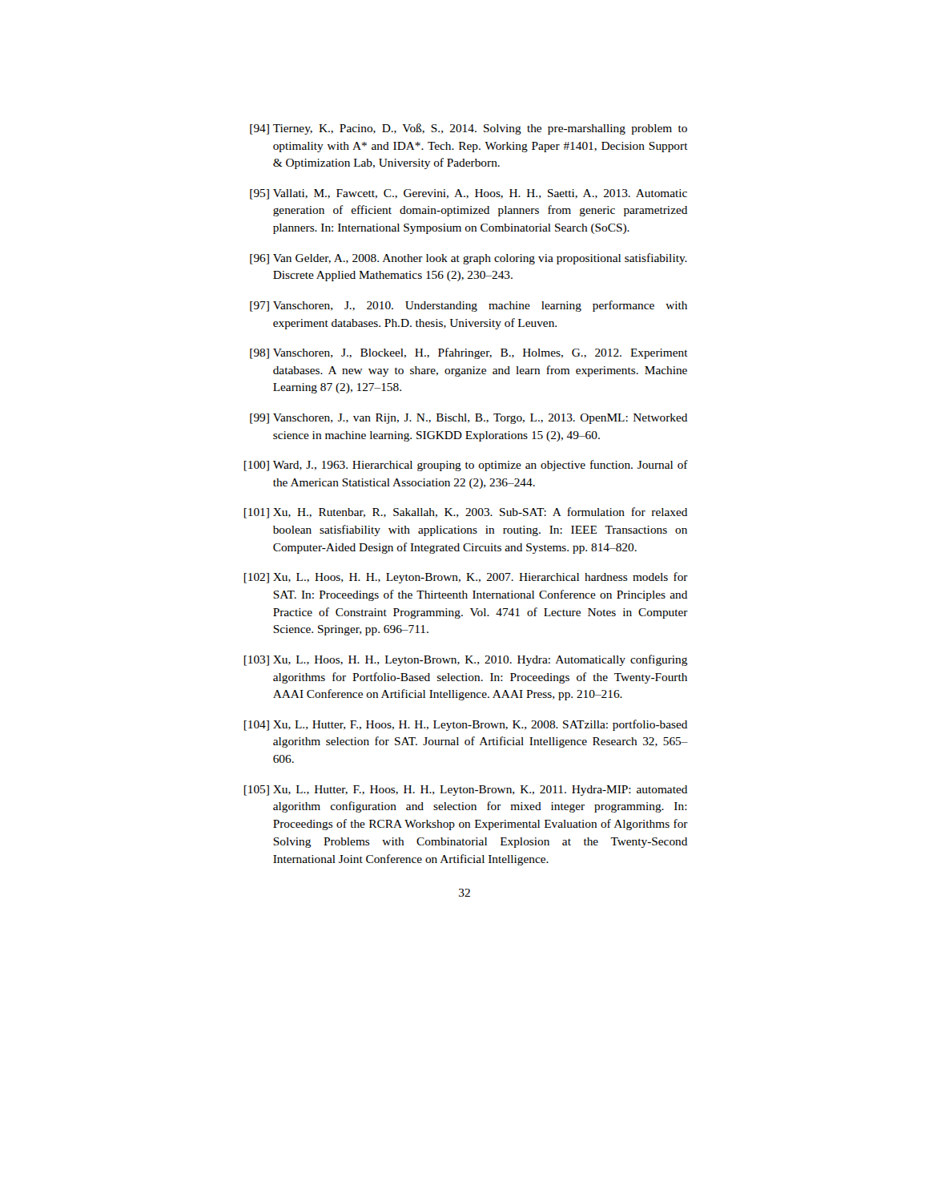[94] Tierney, K., Pacino, D., Voß, S., 2014. Solving the pre-marshalling problem to optimality with A* and IDA*. Tech. Rep. Working Paper #1401, Decision Support & Optimization Lab, University of Paderborn.
[95] Vallati, M., Fawcett, C., Gerevini, A., Hoos, H. H., Saetti, A., 2013. Automatic generation of efficient domain-optimized planners from generic parametrized planners. In: International Symposium on Combinatorial Search (SoCS).
[96] Van Gelder, A., 2008. Another look at graph coloring via propositional satisfiability. Discrete Applied Mathematics 156 (2), 230–243.
[97] Vanschoren, J., 2010. Understanding machine learning performance with experiment databases. Ph.D. thesis, University of Leuven.
[98] Vanschoren, J., Blockeel, H., Pfahringer, B., Holmes, G., 2012. Experiment databases. A new way to share, organize and learn from experiments. Machine Learning 87 (2), 127–158.
[99] Vanschoren, J., van Rijn, J. N., Bischl, B., Torgo, L., 2013. OpenML: Networked science in machine learning. SIGKDD Explorations 15 (2), 49–60.
[100] Ward, J., 1963. Hierarchical grouping to optimize an objective function. Journal of the American Statistical Association 22 (2), 236–244.
[101] Xu, H., Rutenbar, R., Sakallah, K., 2003. Sub-SAT: A formulation for relaxed boolean satisfiability with applications in routing. In: IEEE Transactions on Computer-Aided Design of Integrated Circuits and Systems. pp. 814–820.
[102] Xu, L., Hoos, H. H., Leyton-Brown, K., 2007. Hierarchical hardness models for SAT. In: Proceedings of the Thirteenth International Conference on Principles and Practice of Constraint Programming. Vol. 4741 of Lecture Notes in Computer Science. Springer, pp. 696–711.
[103] Xu, L., Hoos, H. H., Leyton-Brown, K., 2010. Hydra: Automatically configuring algorithms for Portfolio-Based selection. In: Proceedings of the Twenty-Fourth AAAI Conference on Artificial Intelligence. AAAI Press, pp. 210–216.
[104] Xu, L., Hutter, F., Hoos, H. H., Leyton-Brown, K., 2008. SATzilla: portfolio-based algorithm selection for SAT. Journal of Artificial Intelligence Research 32, 565–606.
[105] Xu, L., Hutter, F., Hoos, H. H., Leyton-Brown, K., 2011. Hydra-MIP: automated algorithm configuration and selection for mixed integer programming. In: Proceedings of the RCRA Workshop on Experimental Evaluation of Algorithms for Solving Problems with Combinatorial Explosion at the Twenty-Second International Joint Conference on Artificial Intelligence.
32